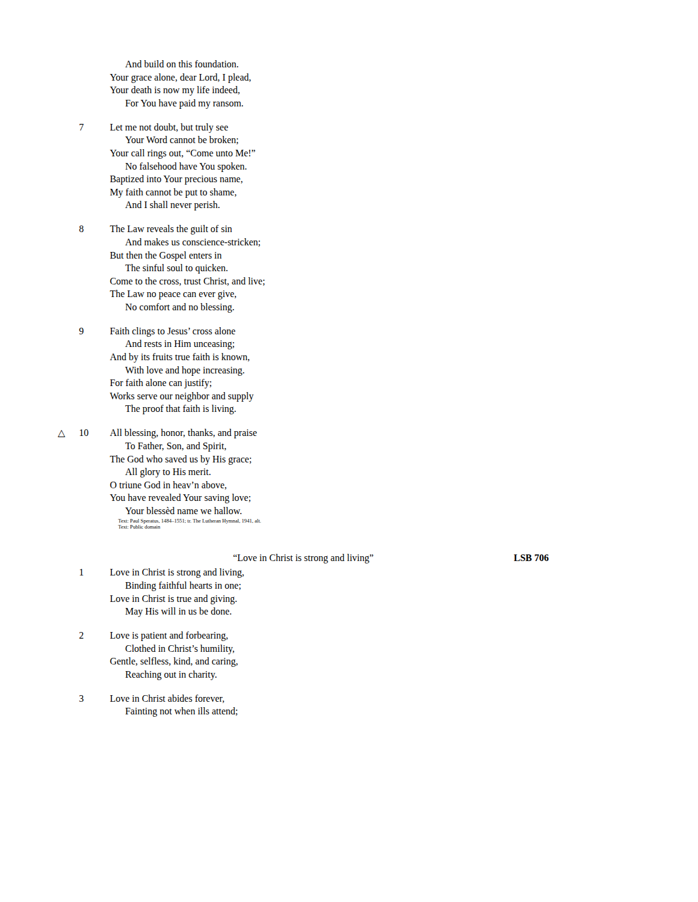And build on this foundation.
Your grace alone, dear Lord, I plead,
Your death is now my life indeed,
For You have paid my ransom.
7
Let me not doubt, but truly see
Your Word cannot be broken;
Your call rings out, “Come unto Me!”
No falsehood have You spoken.
Baptized into Your precious name,
My faith cannot be put to shame,
And I shall never perish.
8
The Law reveals the guilt of sin
And makes us conscience-stricken;
But then the Gospel enters in
The sinful soul to quicken.
Come to the cross, trust Christ, and live;
The Law no peace can ever give,
No comfort and no blessing.
9
Faith clings to Jesus’ cross alone
And rests in Him unceasing;
And by its fruits true faith is known,
With love and hope increasing.
For faith alone can justify;
Works serve our neighbor and supply
The proof that faith is living.
△
10
All blessing, honor, thanks, and praise
To Father, Son, and Spirit,
The God who saved us by His grace;
All glory to His merit.
O triune God in heav’n above,
You have revealed Your saving love;
Your blessèd name we hallow.
Text: Paul Speratus, 1484–1551; tr. The Lutheran Hymnal, 1941, alt.
Text: Public domain
“Love in Christ is strong and living” LSB 706
1
Love in Christ is strong and living,
Binding faithful hearts in one;
Love in Christ is true and giving.
May His will in us be done.
2
Love is patient and forbearing,
Clothed in Christ’s humility,
Gentle, selfless, kind, and caring,
Reaching out in charity.
3
Love in Christ abides forever,
Fainting not when ills attend;